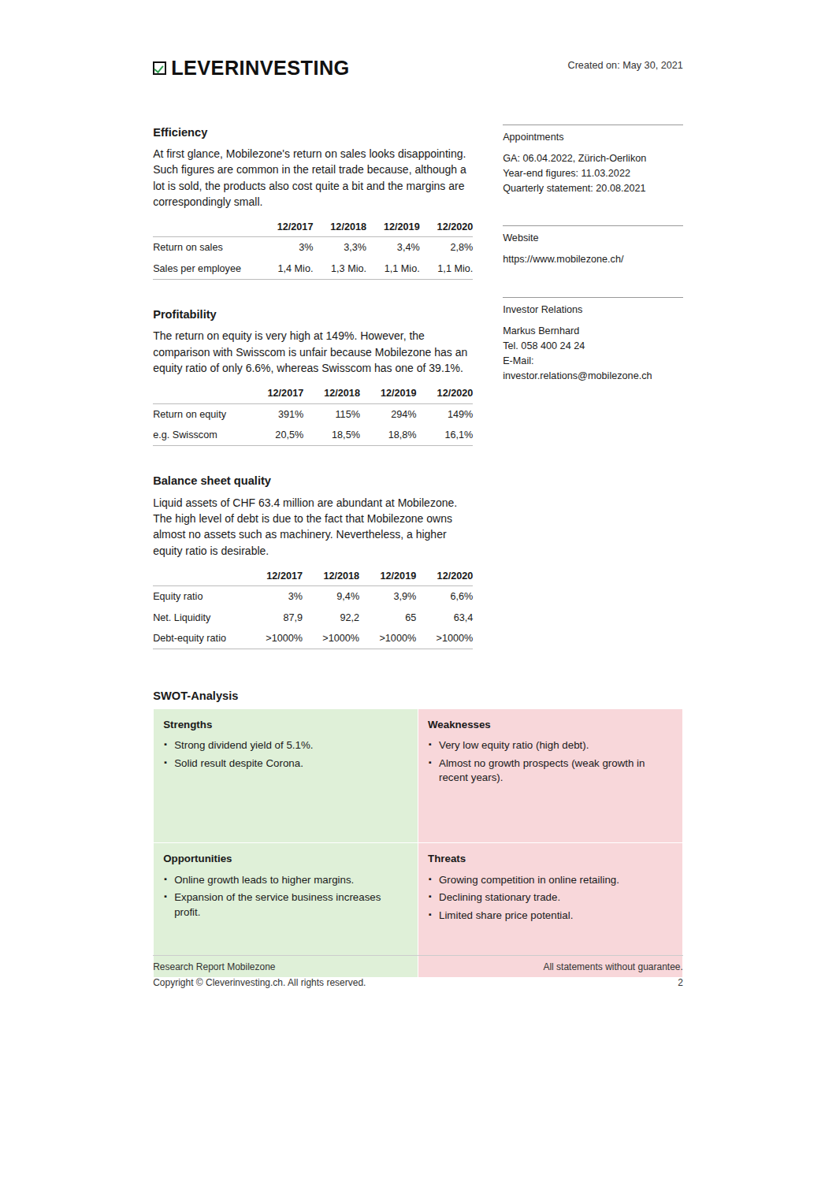LEVERINVESTING
Created on: May 30, 2021
Efficiency
At first glance, Mobilezone's return on sales looks disappointing. Such figures are common in the retail trade because, although a lot is sold, the products also cost quite a bit and the margins are correspondingly small.
| | 12/2017 | 12/2018 | 12/2019 | 12/2020 |
| --- | --- | --- | --- | --- |
| Return on sales | 3% | 3,3% | 3,4% | 2,8% |
| Sales per employee | 1,4 Mio. | 1,3 Mio. | 1,1 Mio. | 1,1 Mio. |
Profitability
The return on equity is very high at 149%. However, the comparison with Swisscom is unfair because Mobilezone has an equity ratio of only 6.6%, whereas Swisscom has one of 39.1%.
| | 12/2017 | 12/2018 | 12/2019 | 12/2020 |
| --- | --- | --- | --- | --- |
| Return on equity | 391% | 115% | 294% | 149% |
| e.g. Swisscom | 20,5% | 18,5% | 18,8% | 16,1% |
Balance sheet quality
Liquid assets of CHF 63.4 million are abundant at Mobilezone. The high level of debt is due to the fact that Mobilezone owns almost no assets such as machinery. Nevertheless, a higher equity ratio is desirable.
| | 12/2017 | 12/2018 | 12/2019 | 12/2020 |
| --- | --- | --- | --- | --- |
| Equity ratio | 3% | 9,4% | 3,9% | 6,6% |
| Net. Liquidity | 87,9 | 92,2 | 65 | 63,4 |
| Debt-equity ratio | >1000% | >1000% | >1000% | >1000% |
Appointments
GA: 06.04.2022, Zürich-Oerlikon
Year-end figures: 11.03.2022
Quarterly statement: 20.08.2021
Website
https://www.mobilezone.ch/
Investor Relations
Markus Bernhard
Tel. 058 400 24 24
E-Mail: investor.relations@mobilezone.ch
SWOT-Analysis
| Strengths Strong dividend yield of 5.1%. Solid result despite Corona. | Weaknesses Very low equity ratio (high debt). Almost no growth prospects (weak growth in recent years). |
| Opportunities Online growth leads to higher margins. Expansion of the service business increases profit. | Threats Growing competition in online retailing. Declining stationary trade. Limited share price potential. |
Research Report Mobilezone All statements without guarantee.
Copyright © Cleverinvesting.ch. All rights reserved. 2